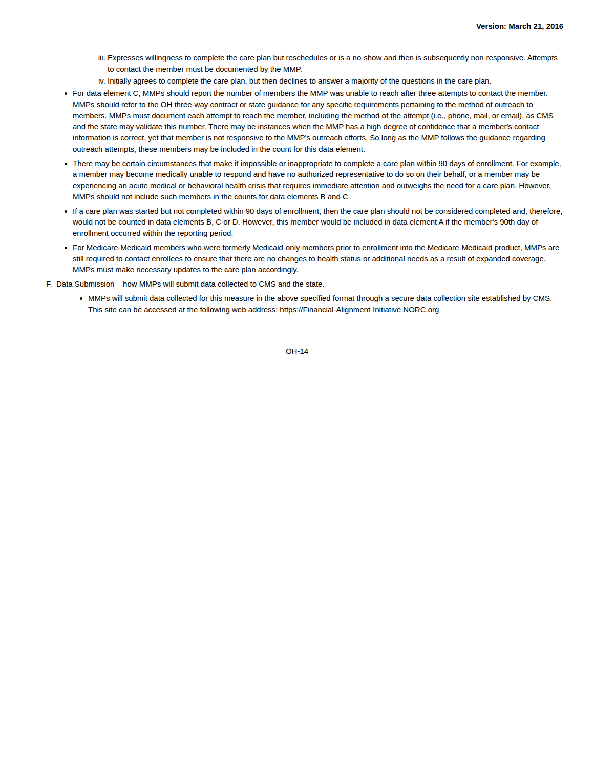Version: March 21, 2016
Expresses willingness to complete the care plan but reschedules or is a no-show and then is subsequently non-responsive. Attempts to contact the member must be documented by the MMP.
Initially agrees to complete the care plan, but then declines to answer a majority of the questions in the care plan.
For data element C, MMPs should report the number of members the MMP was unable to reach after three attempts to contact the member. MMPs should refer to the OH three-way contract or state guidance for any specific requirements pertaining to the method of outreach to members. MMPs must document each attempt to reach the member, including the method of the attempt (i.e., phone, mail, or email), as CMS and the state may validate this number. There may be instances when the MMP has a high degree of confidence that a member's contact information is correct, yet that member is not responsive to the MMP's outreach efforts. So long as the MMP follows the guidance regarding outreach attempts, these members may be included in the count for this data element.
There may be certain circumstances that make it impossible or inappropriate to complete a care plan within 90 days of enrollment. For example, a member may become medically unable to respond and have no authorized representative to do so on their behalf, or a member may be experiencing an acute medical or behavioral health crisis that requires immediate attention and outweighs the need for a care plan. However, MMPs should not include such members in the counts for data elements B and C.
If a care plan was started but not completed within 90 days of enrollment, then the care plan should not be considered completed and, therefore, would not be counted in data elements B, C or D. However, this member would be included in data element A if the member's 90th day of enrollment occurred within the reporting period.
For Medicare-Medicaid members who were formerly Medicaid-only members prior to enrollment into the Medicare-Medicaid product, MMPs are still required to contact enrollees to ensure that there are no changes to health status or additional needs as a result of expanded coverage. MMPs must make necessary updates to the care plan accordingly.
F. Data Submission – how MMPs will submit data collected to CMS and the state.
MMPs will submit data collected for this measure in the above specified format through a secure data collection site established by CMS. This site can be accessed at the following web address: https://Financial-Alignment-Initiative.NORC.org
OH-14